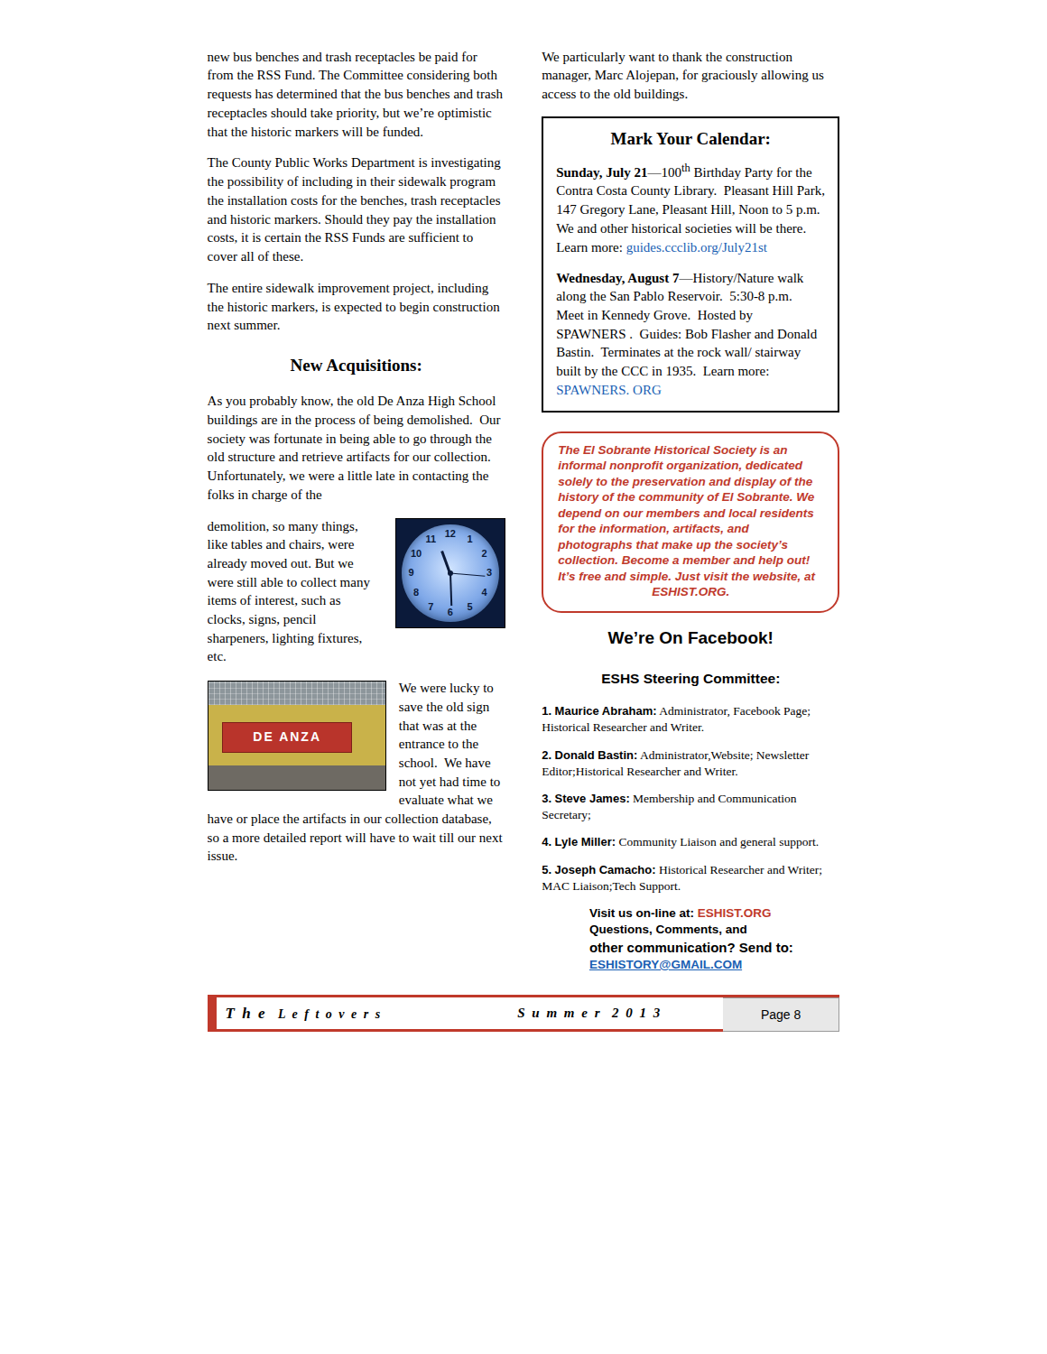new bus benches and trash receptacles be paid for from the RSS Fund. The Committee considering both requests has determined that the bus benches and trash receptacles should take priority, but we’re optimistic that the historic markers will be funded.
The County Public Works Department is investigating the possibility of including in their sidewalk program the installation costs for the benches, trash receptacles and historic markers. Should they pay the installation costs, it is certain the RSS Funds are sufficient to cover all of these.
The entire sidewalk improvement project, including the historic markers, is expected to begin construction next summer.
New Acquisitions:
As you probably know, the old De Anza High School buildings are in the process of being demolished. Our society was fortunate in being able to go through the old structure and retrieve artifacts for our collection. Unfortunately, we were a little late in contacting the folks in charge of the
12 1 2 3 4 5 6 7 8 9 10 11
demolition, so many things, like tables and chairs, were already moved out. But we were still able to collect many items of interest, such as clocks, signs, pencil sharpeners, lighting fixtures, etc.
DE ANZA
We were lucky to save the old sign that was at the entrance to the school. We have not yet had time to evaluate what we have or place the artifacts in our collection database, so a more detailed report will have to wait till our next issue.
We particularly want to thank the construction manager, Marc Alojepan, for graciously allowing us access to the old buildings.
Mark Your Calendar:
Sunday, July 21—100th Birthday Party for the Contra Costa County Library. Pleasant Hill Park, 147 Gregory Lane, Pleasant Hill, Noon to 5 p.m. We and other historical societies will be there. Learn more: guides.ccclib.org/July21st
Wednesday, August 7—History/Nature walk along the San Pablo Reservoir. 5:30-8 p.m. Meet in Kennedy Grove. Hosted by SPAWNERS . Guides: Bob Flasher and Donald Bastin. Terminates at the rock wall/ stairway built by the CCC in 1935. Learn more: SPAWNERS. ORG
The El Sobrante Historical Society is an informal nonprofit organization, dedicated solely to the preservation and display of the history of the community of El Sobrante. We depend on our members and local residents for the information, artifacts, and photographs that make up the society’s collection. Become a member and help out! It’s free and simple. Just visit the website, at ESHIST.ORG.
We’re On Facebook!
ESHS Steering Committee:
1. Maurice Abraham: Administrator, Facebook Page; Historical Researcher and Writer.
2. Donald Bastin: Administrator,Website; Newsletter Editor;Historical Researcher and Writer.
3. Steve James: Membership and Communication Secretary;
4. Lyle Miller: Community Liaison and general support.
5. Joseph Camacho: Historical Researcher and Writer; MAC Liaison;Tech Support.
Visit us on-line at: ESHIST.ORG
Questions, Comments, and
other communication? Send to:
ESHISTORY@GMAIL.COM
T h e L e f t o v e r s S u m m e r 2 0 1 3
Page 8